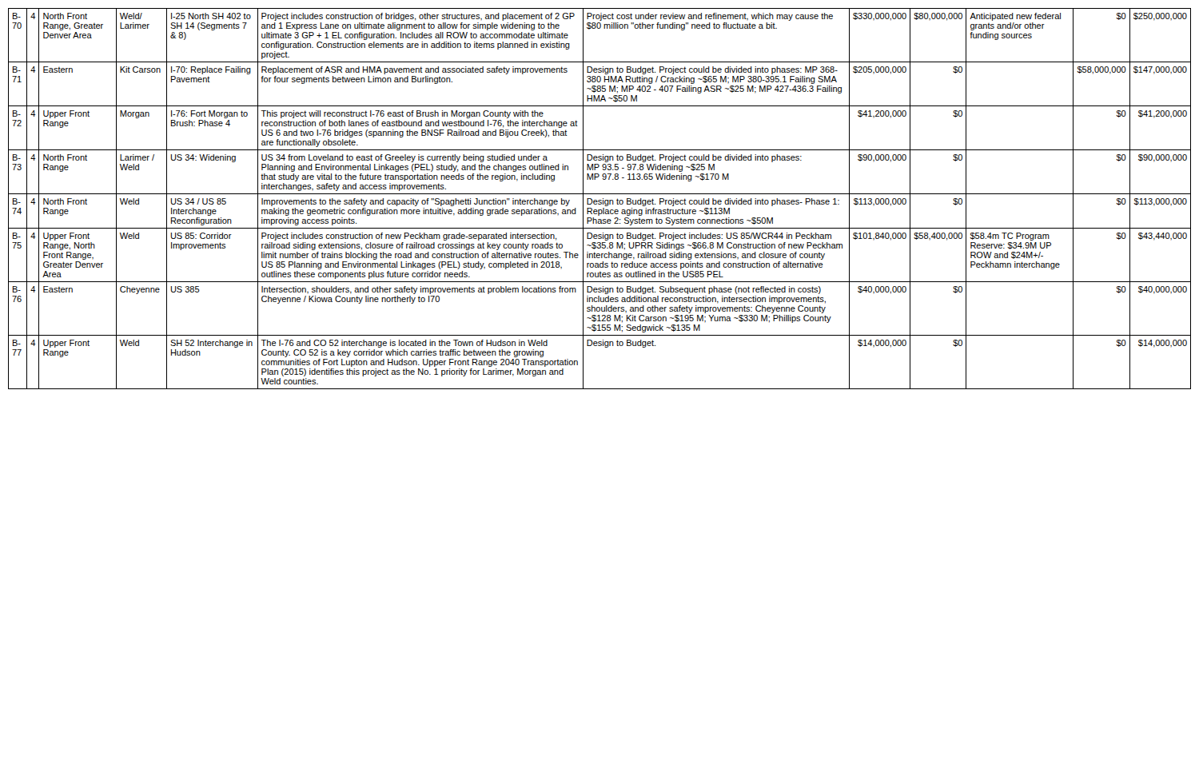| B-70 | 4 | North Front Range, Greater Denver Area | Weld/ Larimer | I-25 North SH 402 to SH 14 (Segments 7 & 8) | Project includes construction of bridges, other structures, and placement of 2 GP and 1 Express Lane on ultimate alignment to allow for simple widening to the ultimate 3 GP + 1 EL configuration. Includes all ROW to accommodate ultimate configuration. Construction elements are in addition to items planned in existing project. | Project cost under review and refinement, which may cause the $80 million "other funding" need to fluctuate a bit. | $330,000,000 | $80,000,000 | Anticipated new federal grants and/or other funding sources | $0 | $250,000,000 |
| B-71 | 4 | Eastern | Kit Carson | I-70: Replace Failing Pavement | Replacement of ASR and HMA pavement and associated safety improvements for four segments between Limon and Burlington. | Design to Budget. Project could be divided into phases: MP 368-380 HMA Rutting / Cracking ~$65 M; MP 380-395.1 Failing SMA ~$85 M; MP 402 - 407 Failing ASR ~$25 M; MP 427-436.3 Failing HMA ~$50 M | $205,000,000 | $0 | | $58,000,000 | $147,000,000 |
| B-72 | 4 | Upper Front Range | Morgan | I-76: Fort Morgan to Brush: Phase 4 | This project will reconstruct I-76 east of Brush in Morgan County with the reconstruction of both lanes of eastbound and westbound I-76, the interchange at US 6 and two I-76 bridges (spanning the BNSF Railroad and Bijou Creek), that are functionally obsolete. | | $41,200,000 | $0 | | $0 | $41,200,000 |
| B-73 | 4 | North Front Range | Larimer / Weld | US 34: Widening | US 34 from Loveland to east of Greeley is currently being studied under a Planning and Environmental Linkages (PEL) study, and the changes outlined in that study are vital to the future transportation needs of the region, including interchanges, safety and access improvements. | Design to Budget. Project could be divided into phases: MP 93.5 - 97.8 Widening ~$25 M MP 97.8 - 113.65 Widening ~$170 M | $90,000,000 | $0 | | $0 | $90,000,000 |
| B-74 | 4 | North Front Range | Weld | US 34 / US 85 Interchange Reconfiguration | Improvements to the safety and capacity of "Spaghetti Junction" interchange by making the geometric configuration more intuitive, adding grade separations, and improving access points. | Design to Budget. Project could be divided into phases- Phase 1: Replace aging infrastructure ~$113M Phase 2: System to System connections ~$50M | $113,000,000 | $0 | | $0 | $113,000,000 |
| B-75 | 4 | Upper Front Range, North Front Range, Greater Denver Area | Weld | US 85: Corridor Improvements | Project includes construction of new Peckham grade-separated intersection, railroad siding extensions, closure of railroad crossings at key county roads to limit number of trains blocking the road and construction of alternative routes. The US 85 Planning and Environmental Linkages (PEL) study, completed in 2018, outlines these components plus future corridor needs. | Design to Budget. Project includes: US 85/WCR44 in Peckham ~$35.8 M; UPRR Sidings ~$66.8 M Construction of new Peckham interchange, railroad siding extensions, and closure of county roads to reduce access points and construction of alternative routes as outlined in the US85 PEL | $101,840,000 | $58,400,000 | $58.4m TC Program Reserve: $34.9M UP ROW and $24M+/- Peckhamn interchange | $0 | $43,440,000 |
| B-76 | 4 | Eastern | Cheyenne | US 385 | Intersection, shoulders, and other safety improvements at problem locations from Cheyenne / Kiowa County line northerly to I70 | Design to Budget. Subsequent phase (not reflected in costs) includes additional reconstruction, intersection improvements, shoulders, and other safety improvements: Cheyenne County ~$128 M; Kit Carson ~$195 M; Yuma ~$330 M; Phillips County ~$155 M; Sedgwick ~$135 M | $40,000,000 | $0 | | $0 | $40,000,000 |
| B-77 | 4 | Upper Front Range | Weld | SH 52 Interchange in Hudson | The I-76 and CO 52 interchange is located in the Town of Hudson in Weld County. CO 52 is a key corridor which carries traffic between the growing communities of Fort Lupton and Hudson. Upper Front Range 2040 Transportation Plan (2015) identifies this project as the No. 1 priority for Larimer, Morgan and Weld counties. | Design to Budget. | $14,000,000 | $0 | | $0 | $14,000,000 |